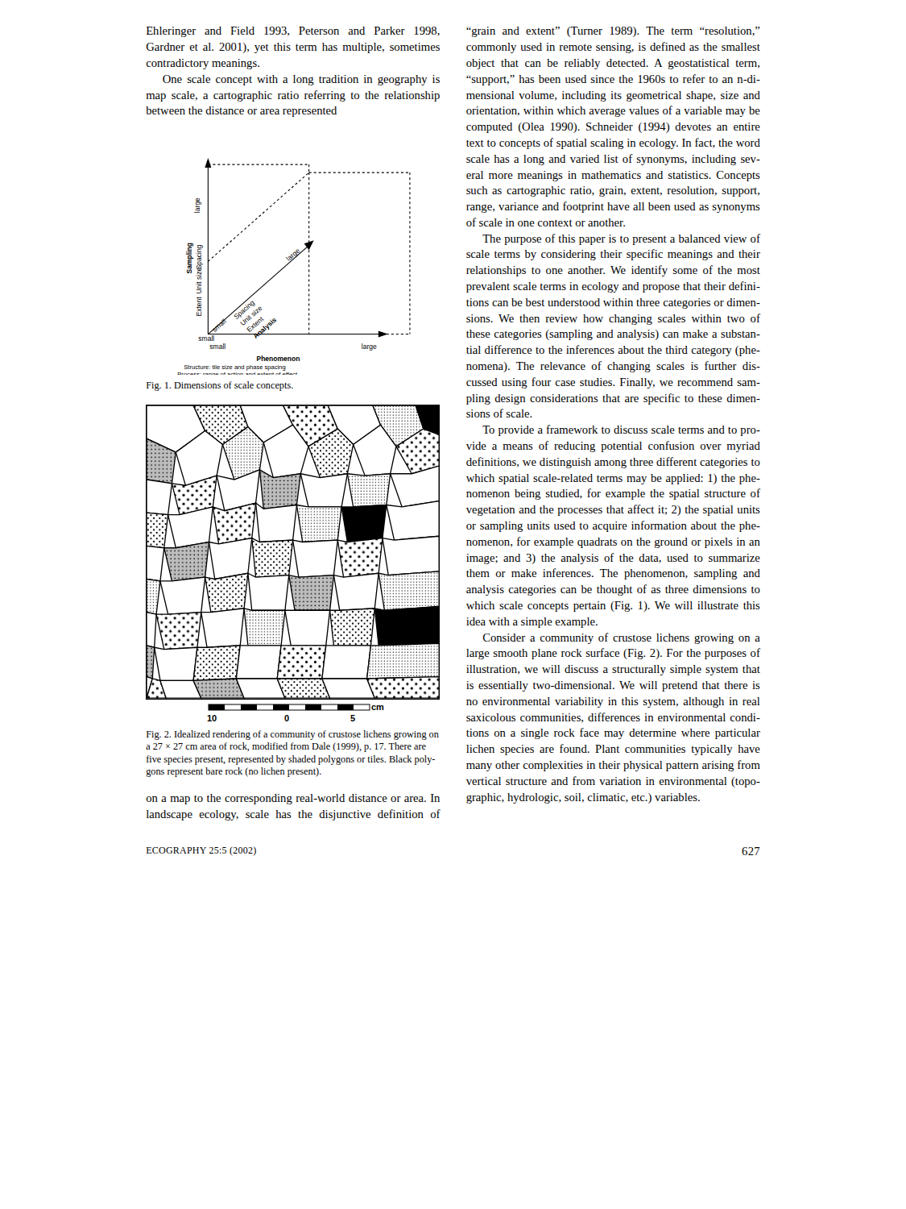Ehleringer and Field 1993, Peterson and Parker 1998, Gardner et al. 2001), yet this term has multiple, sometimes contradictory meanings.
One scale concept with a long tradition in geography is map scale, a cartographic ratio referring to the relationship between the distance or area represented
Sampling Spacing Unit size Extent large small small large Phenomenon Spacing Unit size Extent Analysis large small Structure: tile size and phase spacing Process: range of action and extent of effect
Fig. 1. Dimensions of scale concepts.
10 0 5 cm
Fig. 2. Idealized rendering of a community of crustose lichens growing on a 27 × 27 cm area of rock, modified from Dale (1999), p. 17. There are five species present, represented by shaded polygons or tiles. Black polygons represent bare rock (no lichen present).
on a map to the corresponding real-world distance or area. In landscape ecology, scale has the disjunctive definition of “grain and extent” (Turner 1989). The term “resolution,” commonly used in remote sensing, is defined as the smallest object that can be reliably detected. A geostatistical term, “support,” has been used since the 1960s to refer to an n-dimensional volume, including its geometrical shape, size and orientation, within which average values of a variable may be computed (Olea 1990). Schneider (1994) devotes an entire text to concepts of spatial scaling in ecology. In fact, the word scale has a long and varied list of synonyms, including several more meanings in mathematics and statistics. Concepts such as cartographic ratio, grain, extent, resolution, support, range, variance and footprint have all been used as synonyms of scale in one context or another.
The purpose of this paper is to present a balanced view of scale terms by considering their specific meanings and their relationships to one another. We identify some of the most prevalent scale terms in ecology and propose that their definitions can be best understood within three categories or dimensions. We then review how changing scales within two of these categories (sampling and analysis) can make a substantial difference to the inferences about the third category (phenomena). The relevance of changing scales is further discussed using four case studies. Finally, we recommend sampling design considerations that are specific to these dimensions of scale.
To provide a framework to discuss scale terms and to provide a means of reducing potential confusion over myriad definitions, we distinguish among three different categories to which spatial scale-related terms may be applied: 1) the phenomenon being studied, for example the spatial structure of vegetation and the processes that affect it; 2) the spatial units or sampling units used to acquire information about the phenomenon, for example quadrats on the ground or pixels in an image; and 3) the analysis of the data, used to summarize them or make inferences. The phenomenon, sampling and analysis categories can be thought of as three dimensions to which scale concepts pertain (Fig. 1). We will illustrate this idea with a simple example.
Consider a community of crustose lichens growing on a large smooth plane rock surface (Fig. 2). For the purposes of illustration, we will discuss a structurally simple system that is essentially two-dimensional. We will pretend that there is no environmental variability in this system, although in real saxicolous communities, differences in environmental conditions on a single rock face may determine where particular lichen species are found. Plant communities typically have many other complexities in their physical pattern arising from vertical structure and from variation in environmental (topographic, hydrologic, soil, climatic, etc.) variables.
ECOGRAPHY 25:5 (2002)
627